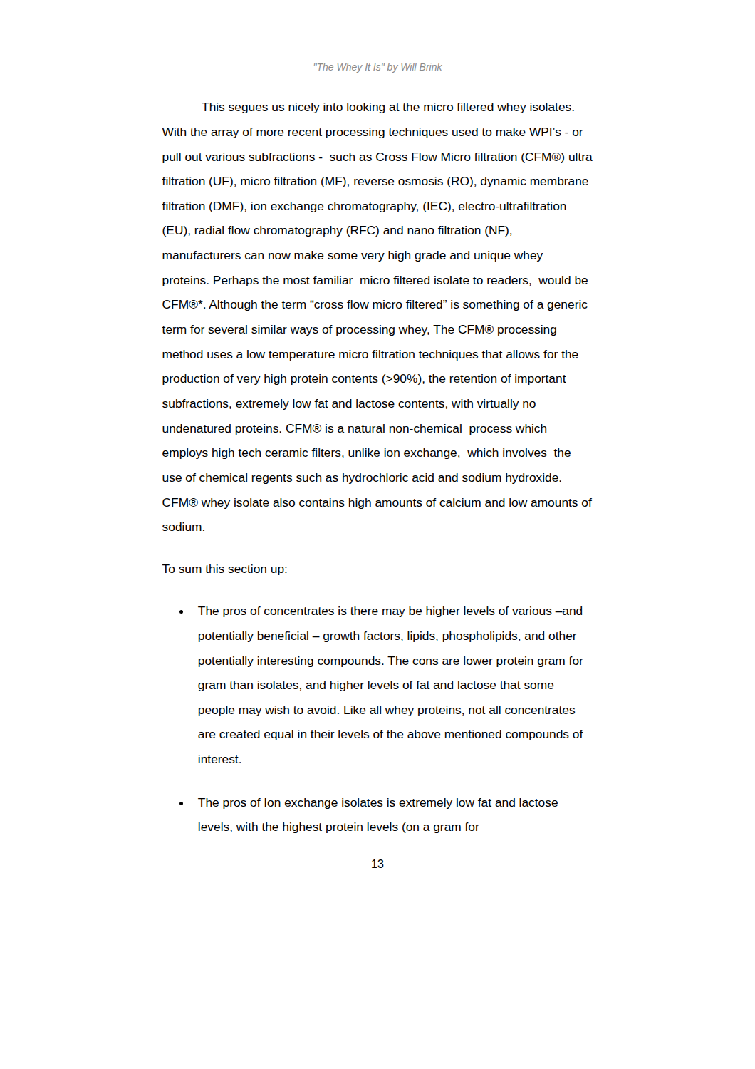"The Whey It Is" by Will Brink
This segues us nicely into looking at the micro filtered whey isolates. With the array of more recent processing techniques used to make WPI’s - or pull out various subfractions - such as Cross Flow Micro filtration (CFM®) ultra filtration (UF), micro filtration (MF), reverse osmosis (RO), dynamic membrane filtration (DMF), ion exchange chromatography, (IEC), electro-ultrafiltration (EU), radial flow chromatography (RFC) and nano filtration (NF), manufacturers can now make some very high grade and unique whey proteins. Perhaps the most familiar micro filtered isolate to readers, would be CFM®*. Although the term “cross flow micro filtered” is something of a generic term for several similar ways of processing whey, The CFM® processing method uses a low temperature micro filtration techniques that allows for the production of very high protein contents (>90%), the retention of important subfractions, extremely low fat and lactose contents, with virtually no undenatured proteins. CFM® is a natural non-chemical process which employs high tech ceramic filters, unlike ion exchange, which involves the use of chemical regents such as hydrochloric acid and sodium hydroxide. CFM® whey isolate also contains high amounts of calcium and low amounts of sodium.
To sum this section up:
The pros of concentrates is there may be higher levels of various –and potentially beneficial – growth factors, lipids, phospholipids, and other potentially interesting compounds. The cons are lower protein gram for gram than isolates, and higher levels of fat and lactose that some people may wish to avoid. Like all whey proteins, not all concentrates are created equal in their levels of the above mentioned compounds of interest.
The pros of Ion exchange isolates is extremely low fat and lactose levels, with the highest protein levels (on a gram for
13